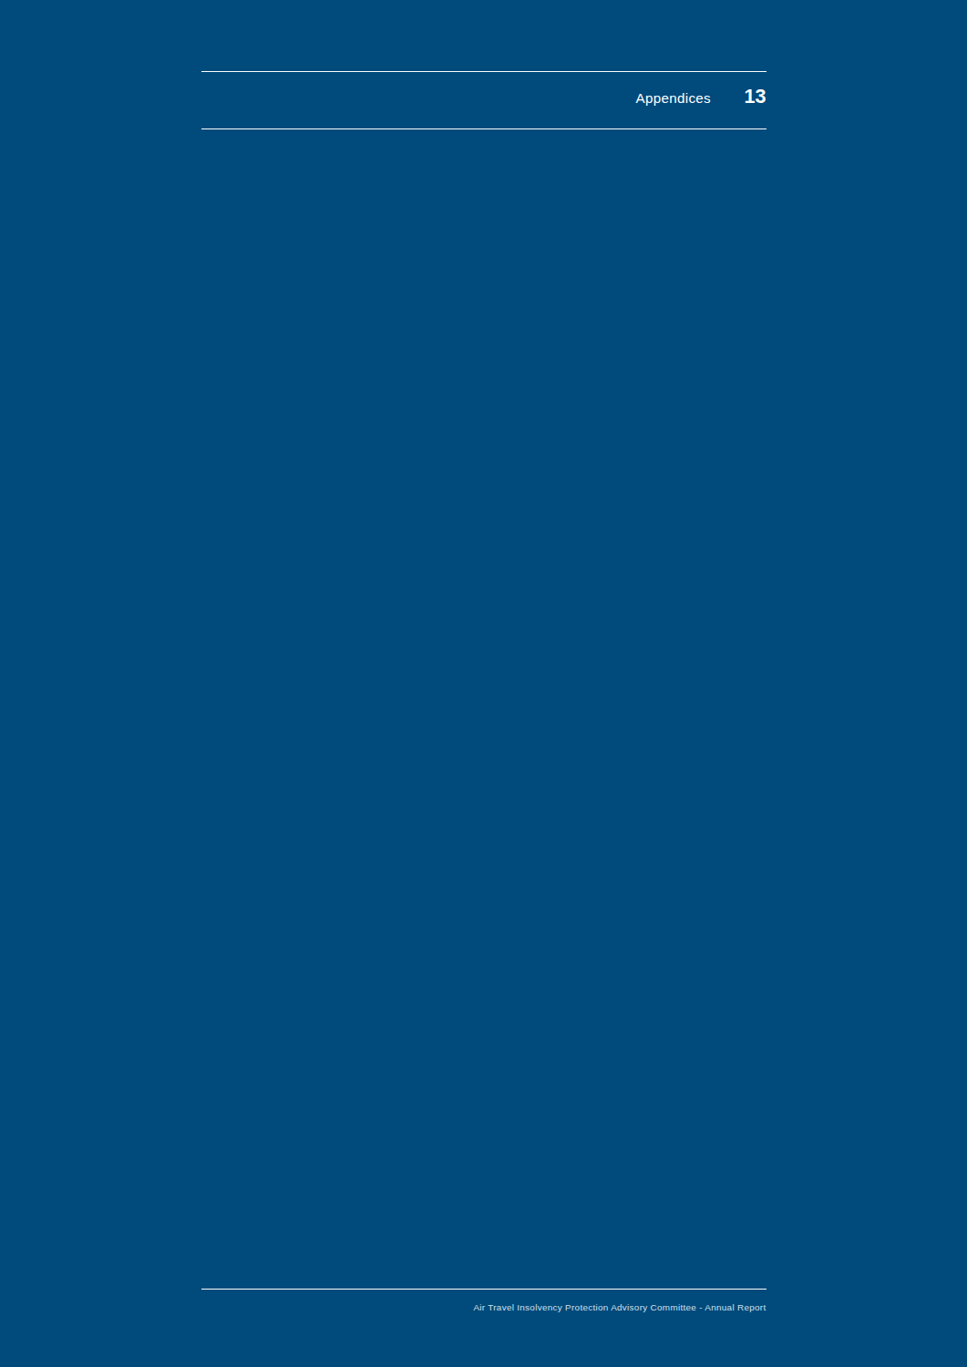Appendices 13
Air Travel Insolvency Protection Advisory Committee - Annual Report